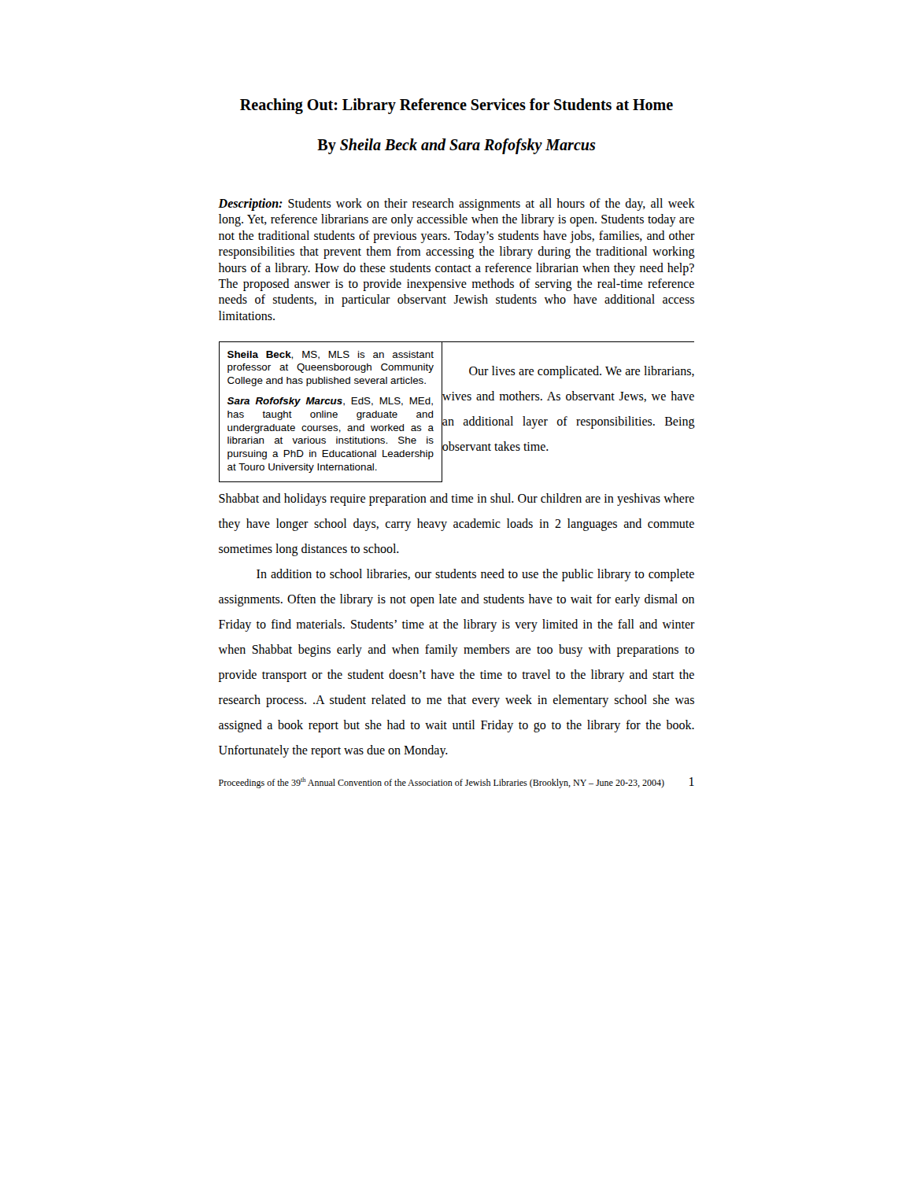Reaching Out: Library Reference Services for Students at Home
By Sheila Beck and Sara Rofofsky Marcus
Description: Students work on their research assignments at all hours of the day, all week long. Yet, reference librarians are only accessible when the library is open. Students today are not the traditional students of previous years. Today’s students have jobs, families, and other responsibilities that prevent them from accessing the library during the traditional working hours of a library. How do these students contact a reference librarian when they need help? The proposed answer is to provide inexpensive methods of serving the real-time reference needs of students, in particular observant Jewish students who have additional access limitations.
| Sheila Beck , MS, MLS is an assistant professor at Queensborough Community College and has published several articles. Sara Rofofsky Marcus , EdS, MLS, MEd, has taught online graduate and undergraduate courses, and worked as a librarian at various institutions. She is pursuing a PhD in Educational Leadership at Touro University International. | Our lives are complicated. We are librarians, wives and mothers. As observant Jews, we have an additional layer of responsibilities. Being observant takes time. |
Shabbat and holidays require preparation and time in shul. Our children are in yeshivas where they have longer school days, carry heavy academic loads in 2 languages and commute sometimes long distances to school.
In addition to school libraries, our students need to use the public library to complete assignments. Often the library is not open late and students have to wait for early dismal on Friday to find materials. Students’ time at the library is very limited in the fall and winter when Shabbat begins early and when family members are too busy with preparations to provide transport or the student doesn’t have the time to travel to the library and start the research process. .A student related to me that every week in elementary school she was assigned a book report but she had to wait until Friday to go to the library for the book. Unfortunately the report was due on Monday.
Proceedings of the 39th Annual Convention of the Association of Jewish Libraries (Brooklyn, NY – June 20-23, 2004) 1